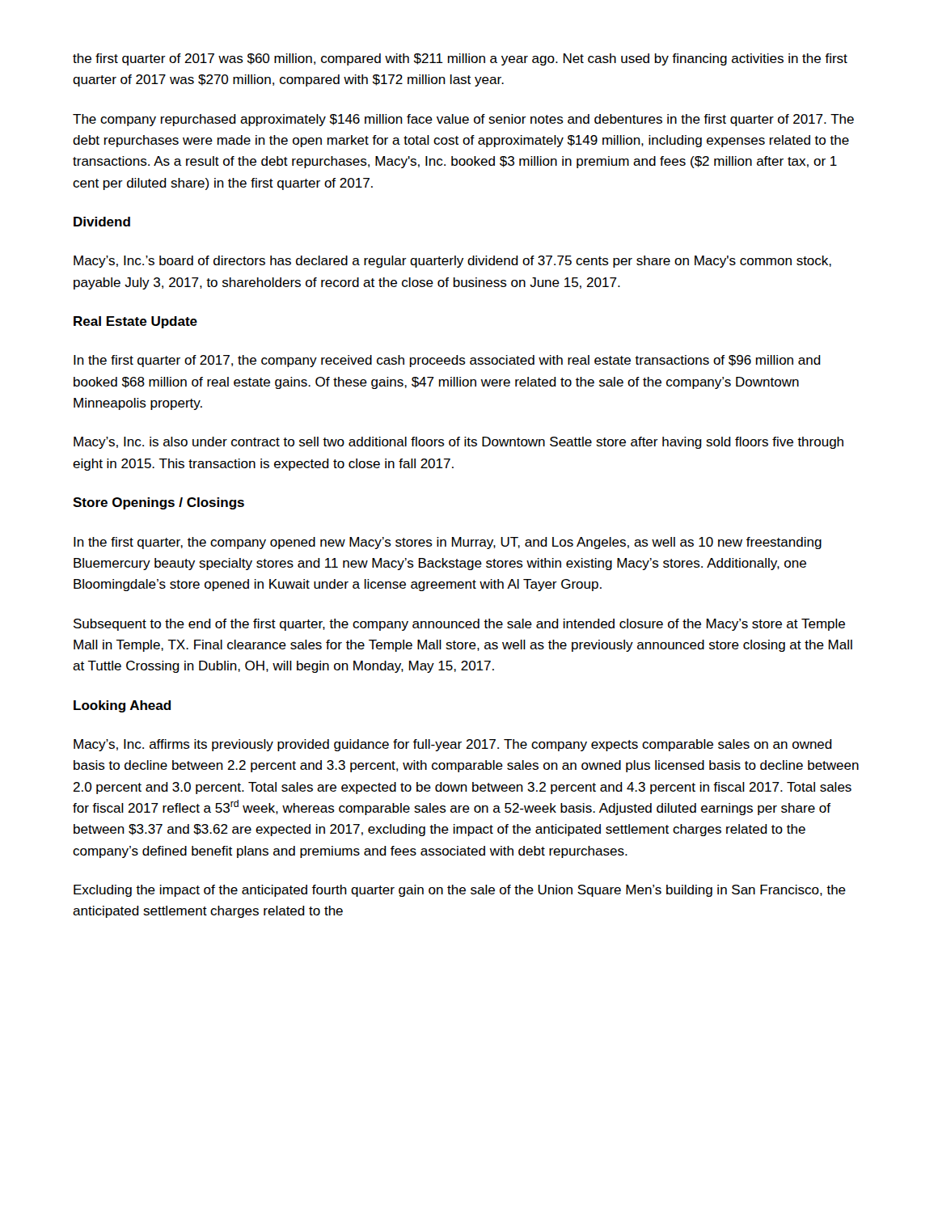the first quarter of 2017 was $60 million, compared with $211 million a year ago. Net cash used by financing activities in the first quarter of 2017 was $270 million, compared with $172 million last year.
The company repurchased approximately $146 million face value of senior notes and debentures in the first quarter of 2017. The debt repurchases were made in the open market for a total cost of approximately $149 million, including expenses related to the transactions. As a result of the debt repurchases, Macy's, Inc. booked $3 million in premium and fees ($2 million after tax, or 1 cent per diluted share) in the first quarter of 2017.
Dividend
Macy’s, Inc.’s board of directors has declared a regular quarterly dividend of 37.75 cents per share on Macy's common stock, payable July 3, 2017, to shareholders of record at the close of business on June 15, 2017.
Real Estate Update
In the first quarter of 2017, the company received cash proceeds associated with real estate transactions of $96 million and booked $68 million of real estate gains. Of these gains, $47 million were related to the sale of the company’s Downtown Minneapolis property.
Macy’s, Inc. is also under contract to sell two additional floors of its Downtown Seattle store after having sold floors five through eight in 2015. This transaction is expected to close in fall 2017.
Store Openings / Closings
In the first quarter, the company opened new Macy’s stores in Murray, UT, and Los Angeles, as well as 10 new freestanding Bluemercury beauty specialty stores and 11 new Macy’s Backstage stores within existing Macy’s stores. Additionally, one Bloomingdale’s store opened in Kuwait under a license agreement with Al Tayer Group.
Subsequent to the end of the first quarter, the company announced the sale and intended closure of the Macy’s store at Temple Mall in Temple, TX. Final clearance sales for the Temple Mall store, as well as the previously announced store closing at the Mall at Tuttle Crossing in Dublin, OH, will begin on Monday, May 15, 2017.
Looking Ahead
Macy’s, Inc. affirms its previously provided guidance for full-year 2017. The company expects comparable sales on an owned basis to decline between 2.2 percent and 3.3 percent, with comparable sales on an owned plus licensed basis to decline between 2.0 percent and 3.0 percent. Total sales are expected to be down between 3.2 percent and 4.3 percent in fiscal 2017. Total sales for fiscal 2017 reflect a 53rd week, whereas comparable sales are on a 52-week basis. Adjusted diluted earnings per share of between $3.37 and $3.62 are expected in 2017, excluding the impact of the anticipated settlement charges related to the company’s defined benefit plans and premiums and fees associated with debt repurchases.
Excluding the impact of the anticipated fourth quarter gain on the sale of the Union Square Men’s building in San Francisco, the anticipated settlement charges related to the